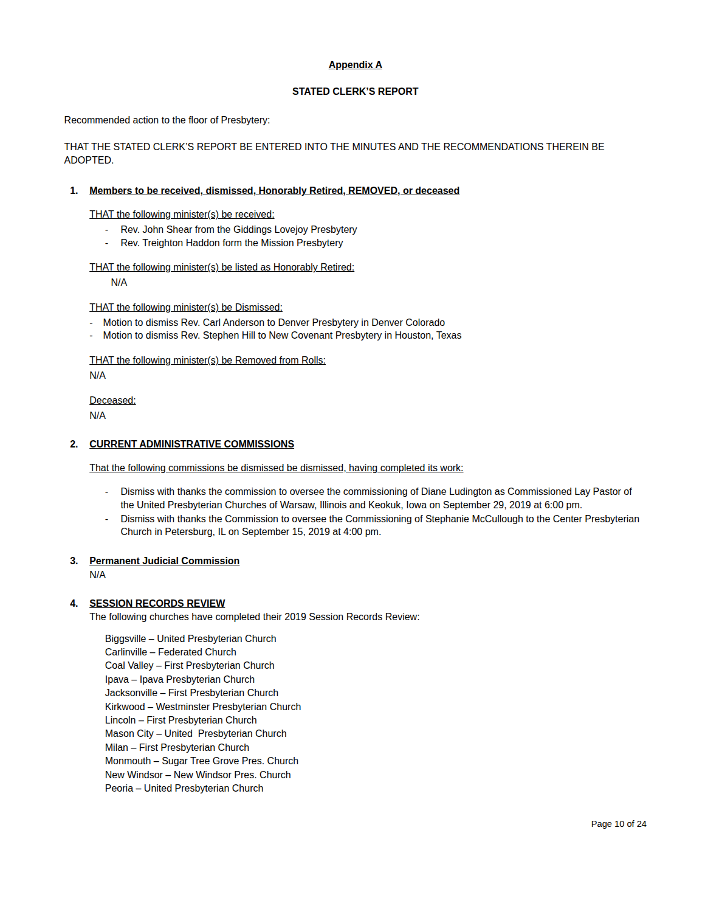Appendix A
STATED CLERK’S REPORT
Recommended action to the floor of Presbytery:
THAT THE STATED CLERK’S REPORT BE ENTERED INTO THE MINUTES AND THE RECOMMENDATIONS THEREIN BE ADOPTED.
Members to be received, dismissed, Honorably Retired, REMOVED, or deceased
THAT the following minister(s) be received:
Rev. John Shear from the Giddings Lovejoy Presbytery
Rev. Treighton Haddon form the Mission Presbytery
THAT the following minister(s) be listed as Honorably Retired:
N/A
THAT the following minister(s) be Dismissed:
Motion to dismiss Rev. Carl Anderson to Denver Presbytery in Denver Colorado
Motion to dismiss Rev. Stephen Hill to New Covenant Presbytery in Houston, Texas
THAT the following minister(s) be Removed from Rolls:
N/A
Deceased:
N/A
CURRENT ADMINISTRATIVE COMMISSIONS
That the following commissions be dismissed be dismissed, having completed its work:
Dismiss with thanks the commission to oversee the commissioning of Diane Ludington as Commissioned Lay Pastor of the United Presbyterian Churches of Warsaw, Illinois and Keokuk, Iowa on September 29, 2019 at 6:00 pm.
Dismiss with thanks the Commission to oversee the Commissioning of Stephanie McCullough to the Center Presbyterian Church in Petersburg, IL on September 15, 2019 at 4:00 pm.
Permanent Judicial Commission
N/A
SESSION RECORDS REVIEW
The following churches have completed their 2019 Session Records Review:
Biggsville – United Presbyterian Church
Carlinville – Federated Church
Coal Valley – First Presbyterian Church
Ipava – Ipava Presbyterian Church
Jacksonville – First Presbyterian Church
Kirkwood – Westminster Presbyterian Church
Lincoln – First Presbyterian Church
Mason City – United Presbyterian Church
Milan – First Presbyterian Church
Monmouth – Sugar Tree Grove Pres. Church
New Windsor – New Windsor Pres. Church
Peoria – United Presbyterian Church
Page 10 of 24